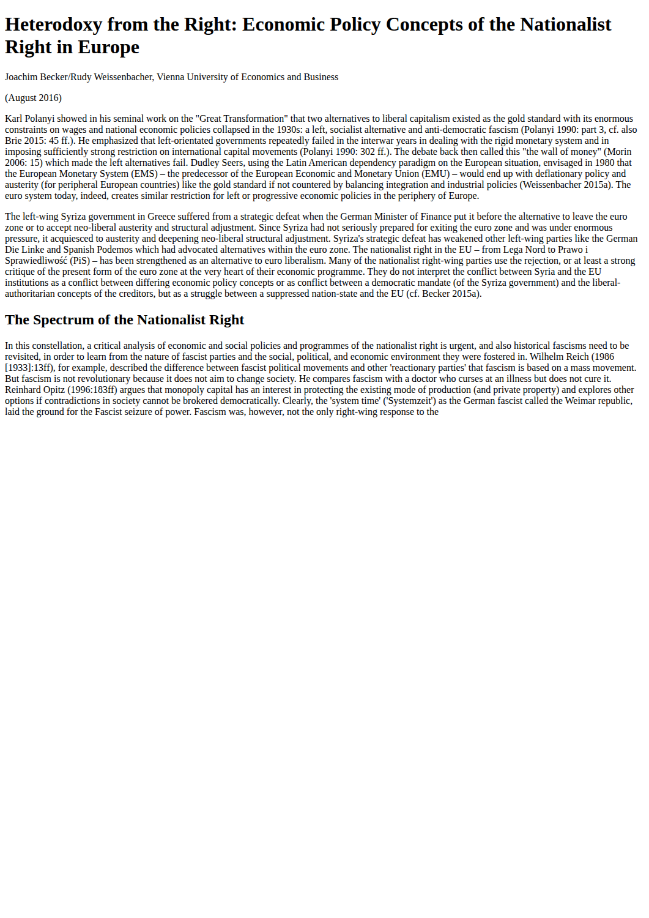Heterodoxy from the Right: Economic Policy Concepts of the Nationalist Right in Europe
Joachim Becker/Rudy Weissenbacher, Vienna University of Economics and Business
(August 2016)
Karl Polanyi showed in his seminal work on the "Great Transformation" that two alternatives to liberal capitalism existed as the gold standard with its enormous constraints on wages and national economic policies collapsed in the 1930s: a left, socialist alternative and anti-democratic fascism (Polanyi 1990: part 3, cf. also Brie 2015: 45 ff.). He emphasized that left-orientated governments repeatedly failed in the interwar years in dealing with the rigid monetary system and in imposing sufficiently strong restriction on international capital movements (Polanyi 1990: 302 ff.). The debate back then called this "the wall of money" (Morin 2006: 15) which made the left alternatives fail. Dudley Seers, using the Latin American dependency paradigm on the European situation, envisaged in 1980 that the European Monetary System (EMS) – the predecessor of the European Economic and Monetary Union (EMU) – would end up with deflationary policy and austerity (for peripheral European countries) like the gold standard if not countered by balancing integration and industrial policies (Weissenbacher 2015a). The euro system today, indeed, creates similar restriction for left or progressive economic policies in the periphery of Europe.
The left-wing Syriza government in Greece suffered from a strategic defeat when the German Minister of Finance put it before the alternative to leave the euro zone or to accept neo-liberal austerity and structural adjustment. Since Syriza had not seriously prepared for exiting the euro zone and was under enormous pressure, it acquiesced to austerity and deepening neo-liberal structural adjustment. Syriza's strategic defeat has weakened other left-wing parties like the German Die Linke and Spanish Podemos which had advocated alternatives within the euro zone. The nationalist right in the EU – from Lega Nord to Prawo i Sprawiedliwość (PiS) – has been strengthened as an alternative to euro liberalism. Many of the nationalist right-wing parties use the rejection, or at least a strong critique of the present form of the euro zone at the very heart of their economic programme. They do not interpret the conflict between Syria and the EU institutions as a conflict between differing economic policy concepts or as conflict between a democratic mandate (of the Syriza government) and the liberal-authoritarian concepts of the creditors, but as a struggle between a suppressed nation-state and the EU (cf. Becker 2015a).
The Spectrum of the Nationalist Right
In this constellation, a critical analysis of economic and social policies and programmes of the nationalist right is urgent, and also historical fascisms need to be revisited, in order to learn from the nature of fascist parties and the social, political, and economic environment they were fostered in. Wilhelm Reich (1986 [1933]:13ff), for example, described the difference between fascist political movements and other 'reactionary parties' that fascism is based on a mass movement. But fascism is not revolutionary because it does not aim to change society. He compares fascism with a doctor who curses at an illness but does not cure it. Reinhard Opitz (1996:183ff) argues that monopoly capital has an interest in protecting the existing mode of production (and private property) and explores other options if contradictions in society cannot be brokered democratically. Clearly, the 'system time' ('Systemzeit') as the German fascist called the Weimar republic, laid the ground for the Fascist seizure of power. Fascism was, however, not the only right-wing response to the